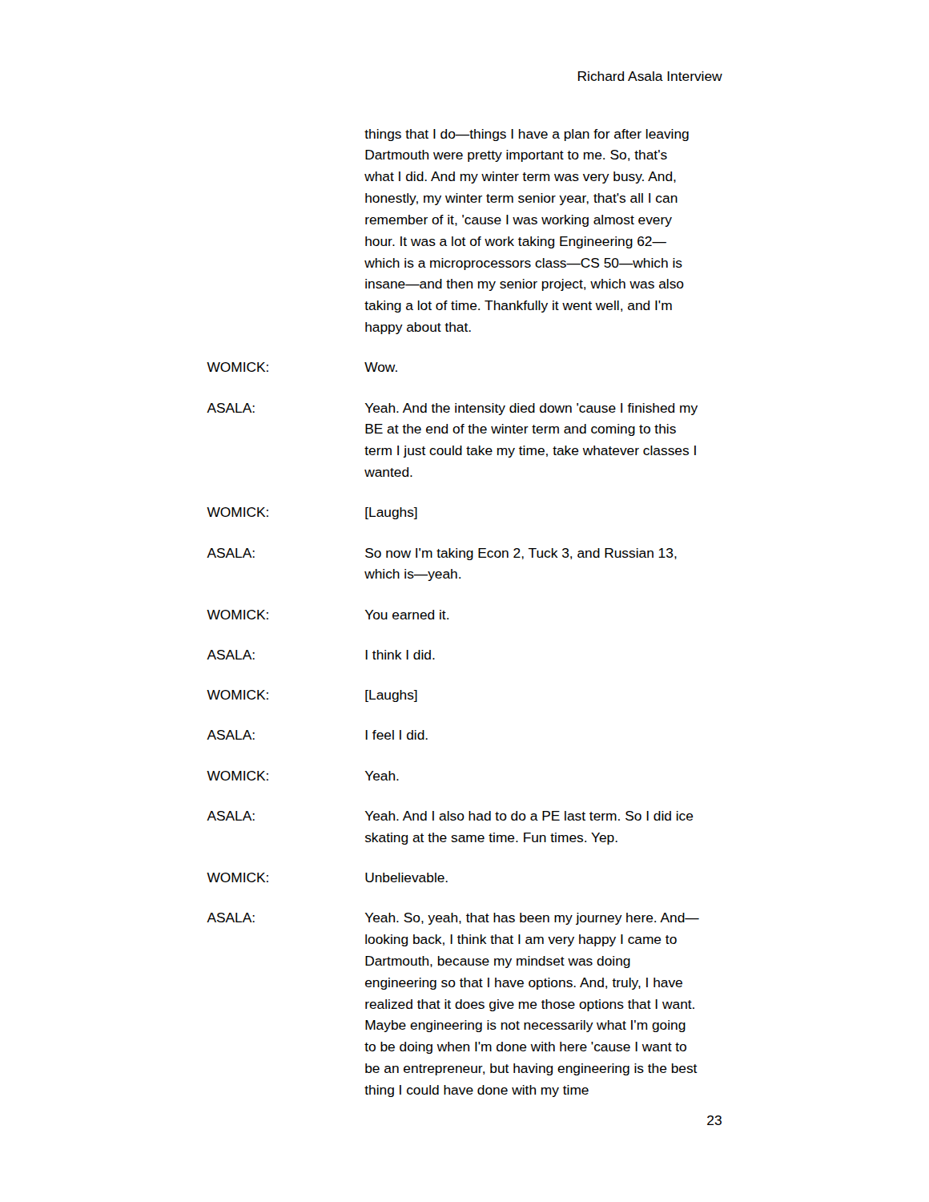Richard Asala Interview
things that I do—things I have a plan for after leaving Dartmouth were pretty important to me. So, that's what I did. And my winter term was very busy. And, honestly, my winter term senior year, that's all I can remember of it, 'cause I was working almost every hour. It was a lot of work taking Engineering 62—which is a microprocessors class—CS 50—which is insane—and then my senior project, which was also taking a lot of time. Thankfully it went well, and I'm happy about that.
WOMICK:
Wow.
ASALA:
Yeah. And the intensity died down 'cause I finished my BE at the end of the winter term and coming to this term I just could take my time, take whatever classes I wanted.
WOMICK:
[Laughs]
ASALA:
So now I'm taking Econ 2, Tuck 3, and Russian 13, which is—yeah.
WOMICK:
You earned it.
ASALA:
I think I did.
WOMICK:
[Laughs]
ASALA:
I feel I did.
WOMICK:
Yeah.
ASALA:
Yeah. And I also had to do a PE last term. So I did ice skating at the same time. Fun times. Yep.
WOMICK:
Unbelievable.
ASALA:
Yeah. So, yeah, that has been my journey here. And—looking back, I think that I am very happy I came to Dartmouth, because my mindset was doing engineering so that I have options. And, truly, I have realized that it does give me those options that I want. Maybe engineering is not necessarily what I'm going to be doing when I'm done with here 'cause I want to be an entrepreneur, but having engineering is the best thing I could have done with my time
23